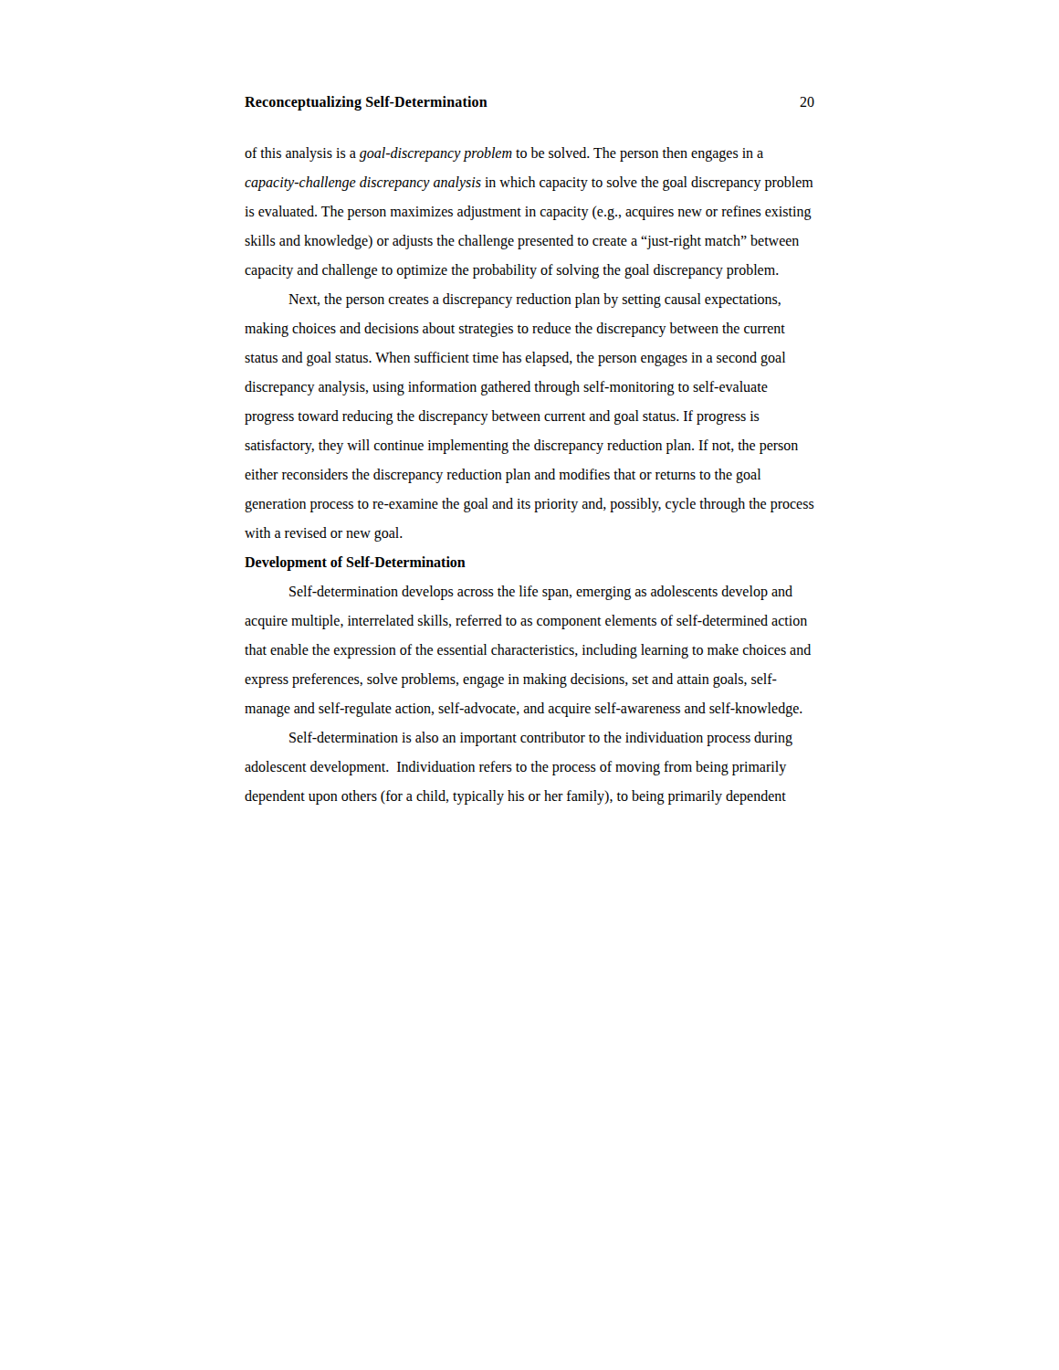Reconceptualizing Self-Determination 20
of this analysis is a goal-discrepancy problem to be solved. The person then engages in a capacity-challenge discrepancy analysis in which capacity to solve the goal discrepancy problem is evaluated. The person maximizes adjustment in capacity (e.g., acquires new or refines existing skills and knowledge) or adjusts the challenge presented to create a “just-right match” between capacity and challenge to optimize the probability of solving the goal discrepancy problem.
Next, the person creates a discrepancy reduction plan by setting causal expectations, making choices and decisions about strategies to reduce the discrepancy between the current status and goal status. When sufficient time has elapsed, the person engages in a second goal discrepancy analysis, using information gathered through self-monitoring to self-evaluate progress toward reducing the discrepancy between current and goal status. If progress is satisfactory, they will continue implementing the discrepancy reduction plan. If not, the person either reconsiders the discrepancy reduction plan and modifies that or returns to the goal generation process to re-examine the goal and its priority and, possibly, cycle through the process with a revised or new goal.
Development of Self-Determination
Self-determination develops across the life span, emerging as adolescents develop and acquire multiple, interrelated skills, referred to as component elements of self-determined action that enable the expression of the essential characteristics, including learning to make choices and express preferences, solve problems, engage in making decisions, set and attain goals, self-manage and self-regulate action, self-advocate, and acquire self-awareness and self-knowledge.
Self-determination is also an important contributor to the individuation process during adolescent development. Individuation refers to the process of moving from being primarily dependent upon others (for a child, typically his or her family), to being primarily dependent